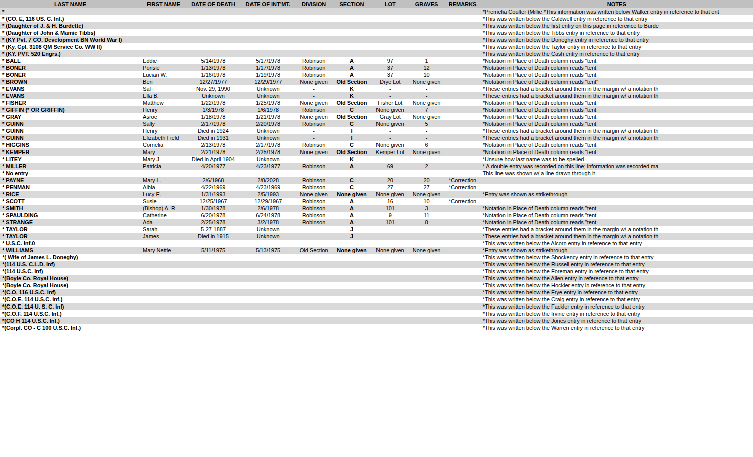| LAST NAME | FIRST NAME | DATE OF DEATH | DATE OF INT'MT. | DIVISION | SECTION | LOT | GRAVES | REMARKS | NOTES |
| --- | --- | --- | --- | --- | --- | --- | --- | --- | --- |
| * | | | | | | | | | *Premelia Coulter (Millie *This information was written below Walker entry in reference to that ent |
| * (CO. E, 116 US. C. Inf.) | | | | | | | | | *This was written below the Caldwell entry in reference to that entry |
| * (Daughter of J. & H. Burdette) | | | | | | | | | *This was written below the first entry on this page in reference to Burde |
| * (Daughter of John & Mamie Tibbs) | | | | | | | | | *This was written below the Tibbs entry in reference to that entry |
| * (KY Pvt. 7 CO. Development BN World War I) | | | | | | | | | *This was written below the Doneghy entry in reference to that entry |
| * (Ky. Cpl. 3108 QM Service Co. WW II) | | | | | | | | | *This was written below the Taylor entry in reference to that entry |
| * (KY. PVT. 520 Engrs.) | | | | | | | | | *This was written below the Cash entry in reference to that entry |
| * BALL | Eddie | 5/14/1978 | 5/17/1978 | Robinson | A | 97 | 1 | | *Notation in Place of Death column reads "tent |
| * BONER | Ponsie | 1/13/1978 | 1/17/1978 | Robinson | A | 37 | 12 | | *Notation in Place of Death column reads "tent |
| * BONER | Lucian W. | 1/16/1978 | 1/19/1978 | Robinson | A | 37 | 10 | | *Notation in Place of Death column reads "tent |
| * BROWN | Ben | 12/27/1977 | 12/29/1977 | None given | Old Section | Drye Lot | None given | | *Notation in Place of Death column reads "tent" |
| * EVANS | Sal | Nov. 29, 1990 | Unknown | - | K | - | - | | *These entries had a bracket around them in the margin w/ a notation th |
| * EVANS | Ella B. | Unknown | Unknown | - | K | - | - | | *These entries had a bracket around them in the margin w/ a notation th |
| * FISHER | Matthew | 1/22/1978 | 1/25/1978 | None given | Old Section | Fisher Lot | None given | | *Notation in Place of Death column reads "tent |
| * GIFFIN (* OR GRIFFIN) | Henry | 1/3/1978 | 1/6/1978 | Robinson | C | None given | 7 | | *Notation in Place of Death column reads "tent |
| * GRAY | Asroe | 1/18/1978 | 1/21/1978 | None given | Old Section | Gray Lot | None given | | *Notation in Place of Death column reads "tent |
| * GUINN | Sally | 2/17/1978 | 2/20/1978 | Robinson | C | None given | 5 | | *Notation in Place of Death column reads "tent |
| * GUINN | Henry | Died in 1924 | Unknown | - | I | - | - | | *These entries had a bracket around them in the margin w/ a notation th |
| * GUINN | Elizabeth Field | Died in 1931 | Unknown | - | I | - | - | | *These entries had a bracket around them in the margin w/ a notation th |
| * HIGGINS | Cornelia | 2/13/1978 | 2/17/1978 | Robinson | C | None given | 6 | | *Notation in Place of Death column reads "tent |
| * KEMPER | Mary | 2/21/1978 | 2/25/1978 | None given | Old Section | Kemper Lot | None given | | *Notation in Place of Death column reads "tent |
| * LITEY | Mary J. | Died in April 1904 | Unknown | - | K | - | - | | *Unsure how last name was to be spelled |
| * MILLER | Patricia | 4/20/1977 | 4/23/1977 | Robinson | A | 69 | 2 | | * A double entry was recorded on this line; information was recorded ma |
| * No entry | | | | | | | | | This line was shown w/ a line drawn through it |
| * PAYNE | Mary L. | 2/6/1968 | 2/8/2028 | Robinson | C | 20 | 20 | *Correction | |
| * PENMAN | Albia | 4/22/1969 | 4/23/1969 | Robinson | C | 27 | 27 | *Correction | |
| * RICE | Lucy E. | 1/31/1993 | 2/5/1993 | None given | None given | None given | None given | | *Entry was shown as strikethrough |
| * SCOTT | Susie | 12/25/1967 | 12/29/1967 | Robinson | A | 16 | 10 | *Correction | |
| * SMITH | (Bishop) A. R. | 1/30/1978 | 2/6/1978 | Robinson | A | 101 | 3 | | *Notation in Place of Death column reads "tent |
| * SPAULDING | Catherine | 6/20/1978 | 6/24/1978 | Robinson | A | 9 | 11 | | *Notation in Place of Death column reads "tent |
| * STRANGE | Ada | 2/25/1978 | 3/2/1978 | Robinson | A | 101 | 8 | | *Notation in Place of Death column reads "tent |
| * TAYLOR | Sarah | 5-27-1887 | Unknown | - | J | - | - | | *These entries had a bracket around them in the margin w/ a notation th |
| * TAYLOR | James | Died in 1915 | Unknown | - | J | - | - | | *These entries had a bracket around them in the margin w/ a notation th |
| * U.S.C. Inf.0 | | | | | | | | | *This was written below the Alcorn entry in reference to that entry |
| * WILLIAMS | Mary Nettie | 5/11/1975 | 5/13/1975 | Old Section | None given | None given | None given | | *Entry was shown as strikethrough |
| *( Wife of James L. Doneghy) | | | | | | | | | *This was written below the Shockency entry in reference to that entry |
| *(114 U.S. C.L.D. Inf) | | | | | | | | | *This was written below the Russell entry in reference to that entry |
| *(114 U.S.C. Inf) | | | | | | | | | *This was written below the Foreman entry in reference to that entry |
| *(Boyle Co. Royal House) | | | | | | | | | *This was written below the Allen entry in reference to that entry |
| *(Boyle Co. Royal House) | | | | | | | | | *This was written below the Hockler entry in reference to that entry |
| *(C.O. 116 U.S.C. Inf) | | | | | | | | | *This was written below the Frye entry in reference to that entry |
| *(C.O.E. 114 U.S.C. Inf.) | | | | | | | | | *This was written below the Craig entry in reference to that entry |
| *(C.O.E. 114 U. S. C. Inf) | | | | | | | | | *This was written below the Fackler entry in reference to that entry |
| *(C.O.F. 114 U.S.C. Inf.) | | | | | | | | | *This was written below the Irvine entry in reference to that entry |
| *(CO H 114 U.S.C. Inf.) | | | | | | | | | *This was written below the Jones entry in reference to that entry |
| *(Corpl. CO - C 100 U.S.C. Inf.) | | | | | | | | | *This was written below the Warren entry in reference to that entry |